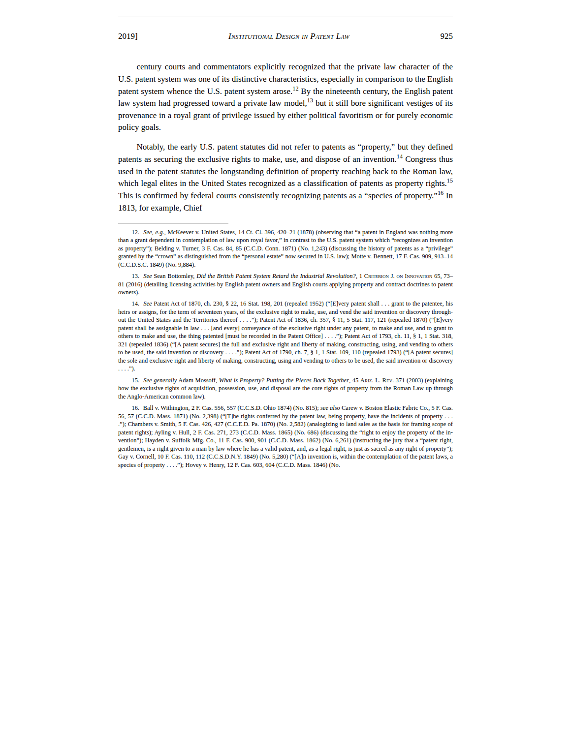2019] Institutional Design in Patent Law 925
century courts and commentators explicitly recognized that the private law character of the U.S. patent system was one of its distinctive characteristics, especially in comparison to the English patent system whence the U.S. patent system arose.12 By the nineteenth century, the English patent law system had progressed toward a private law model,13 but it still bore significant vestiges of its provenance in a royal grant of privilege issued by either political favoritism or for purely economic policy goals.
Notably, the early U.S. patent statutes did not refer to patents as “property,” but they defined patents as securing the exclusive rights to make, use, and dispose of an invention.14 Congress thus used in the patent statutes the longstanding definition of property reaching back to the Roman law, which legal elites in the United States recognized as a classification of patents as property rights.15 This is confirmed by federal courts consistently recognizing patents as a “species of property.”16 In 1813, for example, Chief
12. See, e.g., McKeever v. United States, 14 Ct. Cl. 396, 420–21 (1878) (observing that “a patent in England was nothing more than a grant dependent in contemplation of law upon royal favor,” in contrast to the U.S. patent system which “recognizes an invention as property”); Belding v. Turner, 3 F. Cas. 84, 85 (C.C.D. Conn. 1871) (No. 1,243) (discussing the history of patents as a “privilege” granted by the “crown” as distinguished from the “personal estate” now secured in U.S. law); Motte v. Bennett, 17 F. Cas. 909, 913–14 (C.C.D.S.C. 1849) (No. 9,884).
13. See Sean Bottomley, Did the British Patent System Retard the Industrial Revolution?, 1 Criterion J. on Innovation 65, 73–81 (2016) (detailing licensing activities by English patent owners and English courts applying property and contract doctrines to patent owners).
14. See Patent Act of 1870, ch. 230, § 22, 16 Stat. 198, 201 (repealed 1952) (“[E]very patent shall . . . grant to the patentee, his heirs or assigns, for the term of seventeen years, of the exclusive right to make, use, and vend the said invention or discovery throughout the United States and the Territories thereof . . . .”); Patent Act of 1836, ch. 357, § 11, 5 Stat. 117, 121 (repealed 1870) (“[E]very patent shall be assignable in law . . . [and every] conveyance of the exclusive right under any patent, to make and use, and to grant to others to make and use, the thing patented [must be recorded in the Patent Office] . . . .”); Patent Act of 1793, ch. 11, § 1, 1 Stat. 318, 321 (repealed 1836) (“[A patent secures] the full and exclusive right and liberty of making, constructing, using, and vending to others to be used, the said invention or discovery . . . .”); Patent Act of 1790, ch. 7, § 1, 1 Stat. 109, 110 (repealed 1793) (“[A patent secures] the sole and exclusive right and liberty of making, constructing, using and vending to others to be used, the said invention or discovery . . . .”).
15. See generally Adam Mossoff, What is Property? Putting the Pieces Back Together, 45 Ariz. L. Rev. 371 (2003) (explaining how the exclusive rights of acquisition, possession, use, and disposal are the core rights of property from the Roman Law up through the Anglo-American common law).
16. Ball v. Withington, 2 F. Cas. 556, 557 (C.C.S.D. Ohio 1874) (No. 815); see also Carew v. Boston Elastic Fabric Co., 5 F. Cas. 56, 57 (C.C.D. Mass. 1871) (No. 2,398) (“[T]he rights conferred by the patent law, being property, have the incidents of property . . . .”); Chambers v. Smith, 5 F. Cas. 426, 427 (C.C.E.D. Pa. 1870) (No. 2,582) (analogizing to land sales as the basis for framing scope of patent rights); Ayling v. Hull, 2 F. Cas. 271, 273 (C.C.D. Mass. 1865) (No. 686) (discussing the “right to enjoy the property of the invention”); Hayden v. Suffolk Mfg. Co., 11 F. Cas. 900, 901 (C.C.D. Mass. 1862) (No. 6,261) (instructing the jury that a “patent right, gentlemen, is a right given to a man by law where he has a valid patent, and, as a legal right, is just as sacred as any right of property”); Gay v. Cornell, 10 F. Cas. 110, 112 (C.C.S.D.N.Y. 1849) (No. 5,280) (“[A]n invention is, within the contemplation of the patent laws, a species of property . . . .”); Hovey v. Henry, 12 F. Cas. 603, 604 (C.C.D. Mass. 1846) (No.